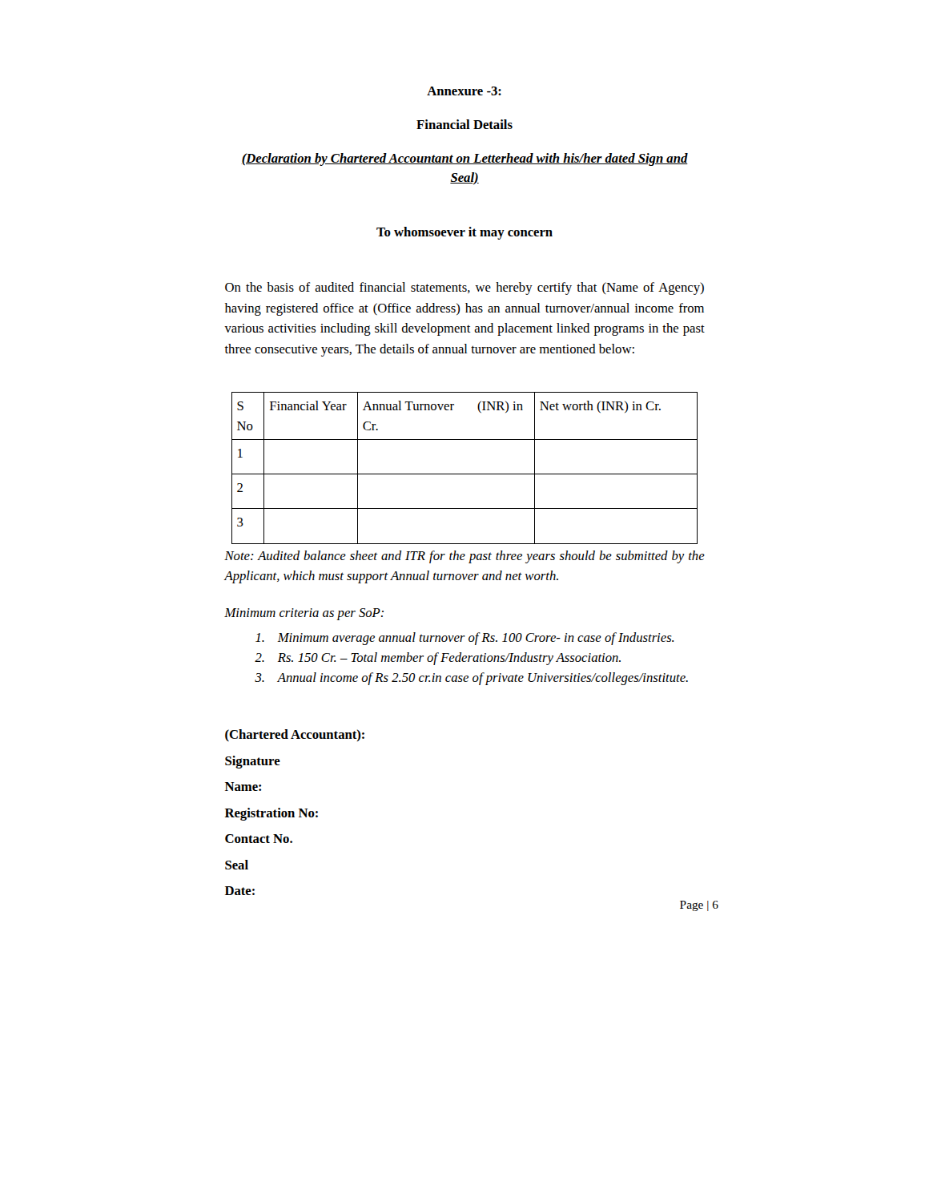Annexure -3:
Financial Details
(Declaration by Chartered Accountant on Letterhead with his/her dated Sign and
Seal)
To whomsoever it may concern
On the basis of audited financial statements, we hereby certify that (Name of Agency) having registered office at (Office address) has an annual turnover/annual income from various activities including skill development and placement linked programs in the past three consecutive years, The details of annual turnover are mentioned below:
| S No | Financial Year | Annual Turnover (INR) in Cr. | Net worth (INR) in Cr. |
| 1 | | | |
| 2 | | | |
| 3 | | | |
Note: Audited balance sheet and ITR for the past three years should be submitted by the Applicant, which must support Annual turnover and net worth.
Minimum criteria as per SoP:
Minimum average annual turnover of Rs. 100 Crore- in case of Industries.
Rs. 150 Cr. – Total member of Federations/Industry Association.
Annual income of Rs 2.50 cr.in case of private Universities/colleges/institute.
(Chartered Accountant):
Signature
Name:
Registration No:
Contact No.
Seal
Date:
Page | 6